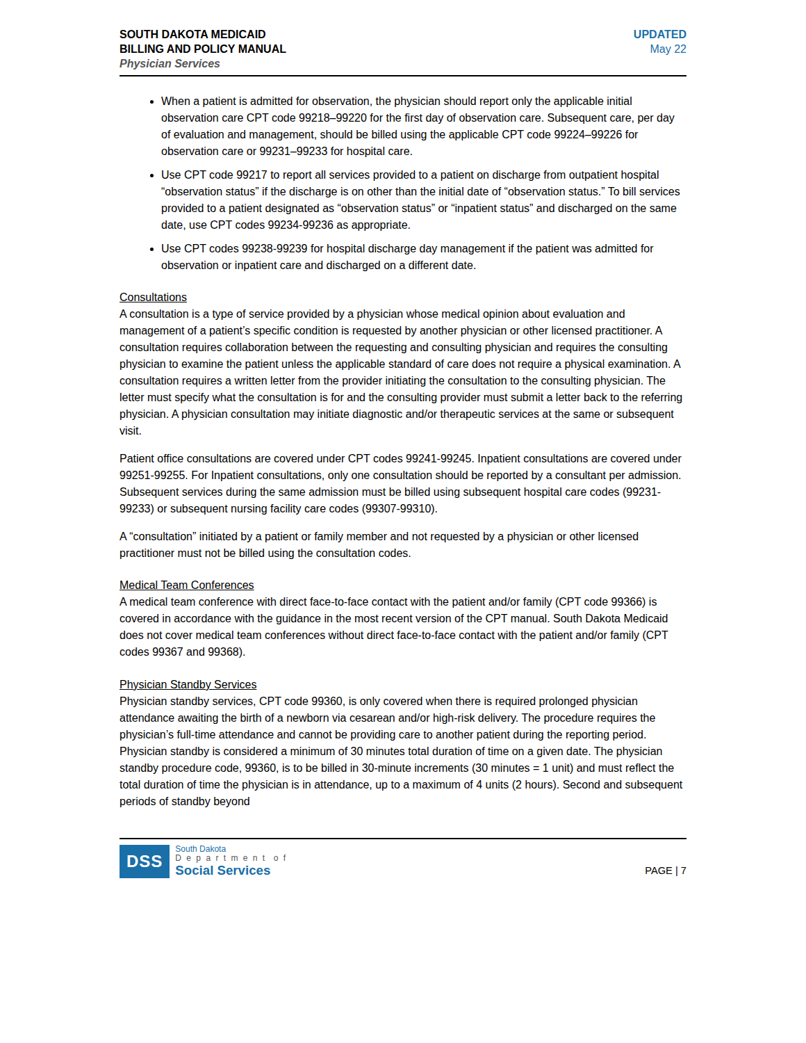SOUTH DAKOTA MEDICAID
BILLING AND POLICY MANUAL
Physician Services
UPDATED
May 22
When a patient is admitted for observation, the physician should report only the applicable initial observation care CPT code 99218–99220 for the first day of observation care. Subsequent care, per day of evaluation and management, should be billed using the applicable CPT code 99224–99226 for observation care or 99231–99233 for hospital care.
Use CPT code 99217 to report all services provided to a patient on discharge from outpatient hospital “observation status” if the discharge is on other than the initial date of “observation status.” To bill services provided to a patient designated as “observation status” or “inpatient status” and discharged on the same date, use CPT codes 99234-99236 as appropriate.
Use CPT codes 99238-99239 for hospital discharge day management if the patient was admitted for observation or inpatient care and discharged on a different date.
Consultations
A consultation is a type of service provided by a physician whose medical opinion about evaluation and management of a patient’s specific condition is requested by another physician or other licensed practitioner. A consultation requires collaboration between the requesting and consulting physician and requires the consulting physician to examine the patient unless the applicable standard of care does not require a physical examination. A consultation requires a written letter from the provider initiating the consultation to the consulting physician. The letter must specify what the consultation is for and the consulting provider must submit a letter back to the referring physician. A physician consultation may initiate diagnostic and/or therapeutic services at the same or subsequent visit.
Patient office consultations are covered under CPT codes 99241-99245. Inpatient consultations are covered under 99251-99255. For Inpatient consultations, only one consultation should be reported by a consultant per admission. Subsequent services during the same admission must be billed using subsequent hospital care codes (99231-99233) or subsequent nursing facility care codes (99307-99310).
A “consultation” initiated by a patient or family member and not requested by a physician or other licensed practitioner must not be billed using the consultation codes.
Medical Team Conferences
A medical team conference with direct face-to-face contact with the patient and/or family (CPT code 99366) is covered in accordance with the guidance in the most recent version of the CPT manual. South Dakota Medicaid does not cover medical team conferences without direct face-to-face contact with the patient and/or family (CPT codes 99367 and 99368).
Physician Standby Services
Physician standby services, CPT code 99360, is only covered when there is required prolonged physician attendance awaiting the birth of a newborn via cesarean and/or high-risk delivery. The procedure requires the physician’s full-time attendance and cannot be providing care to another patient during the reporting period. Physician standby is considered a minimum of 30 minutes total duration of time on a given date. The physician standby procedure code, 99360, is to be billed in 30-minute increments (30 minutes = 1 unit) and must reflect the total duration of time the physician is in attendance, up to a maximum of 4 units (2 hours). Second and subsequent periods of standby beyond
DSS
South Dakota
D e p a r t m e n t o f
Social Services
PAGE | 7